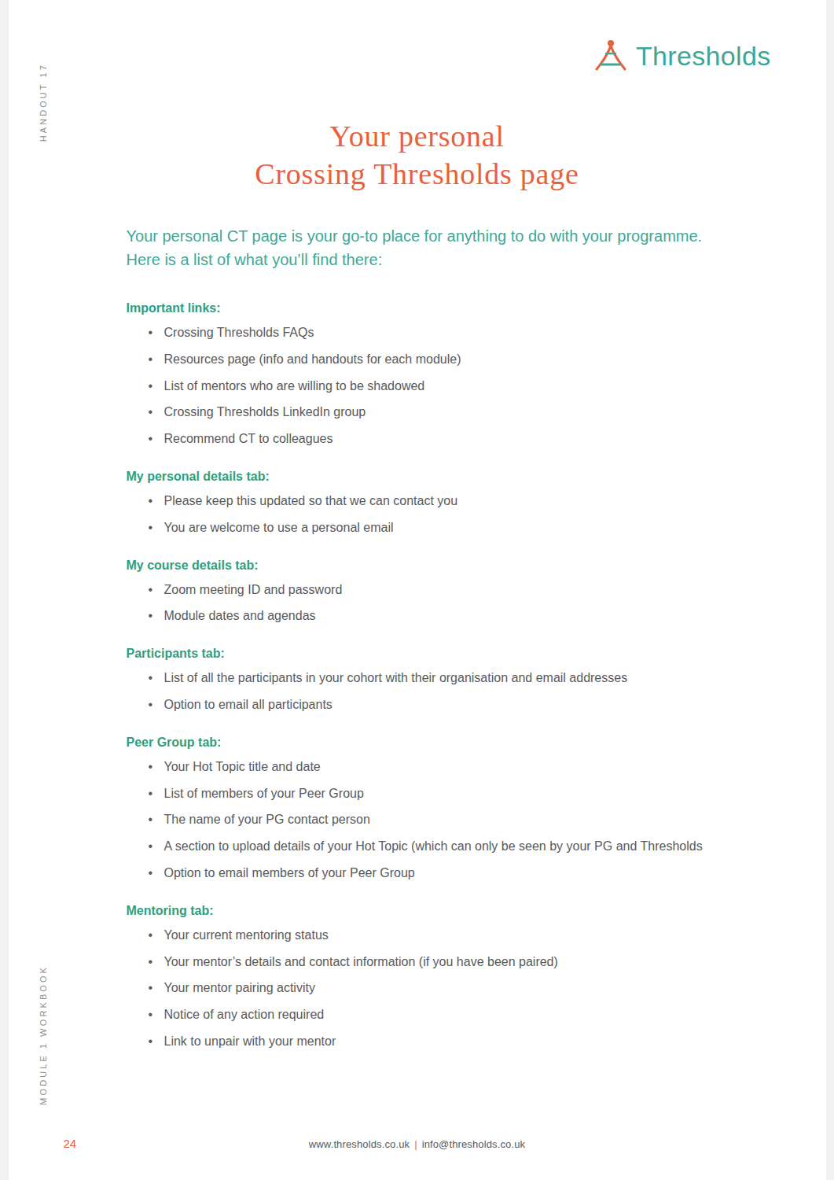Handout 17
Module 1 Workbook
Thresholds
Your personal
Crossing Thresholds page
Your personal CT page is your go-to place for anything to do with your programme. Here is a list of what you’ll find there:
Important links:
Crossing Thresholds FAQs
Resources page (info and handouts for each module)
List of mentors who are willing to be shadowed
Crossing Thresholds LinkedIn group
Recommend CT to colleagues
My personal details tab:
Please keep this updated so that we can contact you
You are welcome to use a personal email
My course details tab:
Zoom meeting ID and password
Module dates and agendas
Participants tab:
List of all the participants in your cohort with their organisation and email addresses
Option to email all participants
Peer Group tab:
Your Hot Topic title and date
List of members of your Peer Group
The name of your PG contact person
A section to upload details of your Hot Topic (which can only be seen by your PG and Thresholds
Option to email members of your Peer Group
Mentoring tab:
Your current mentoring status
Your mentor’s details and contact information (if you have been paired)
Your mentor pairing activity
Notice of any action required
Link to unpair with your mentor
24
www.thresholds.co.uk|info@thresholds.co.uk